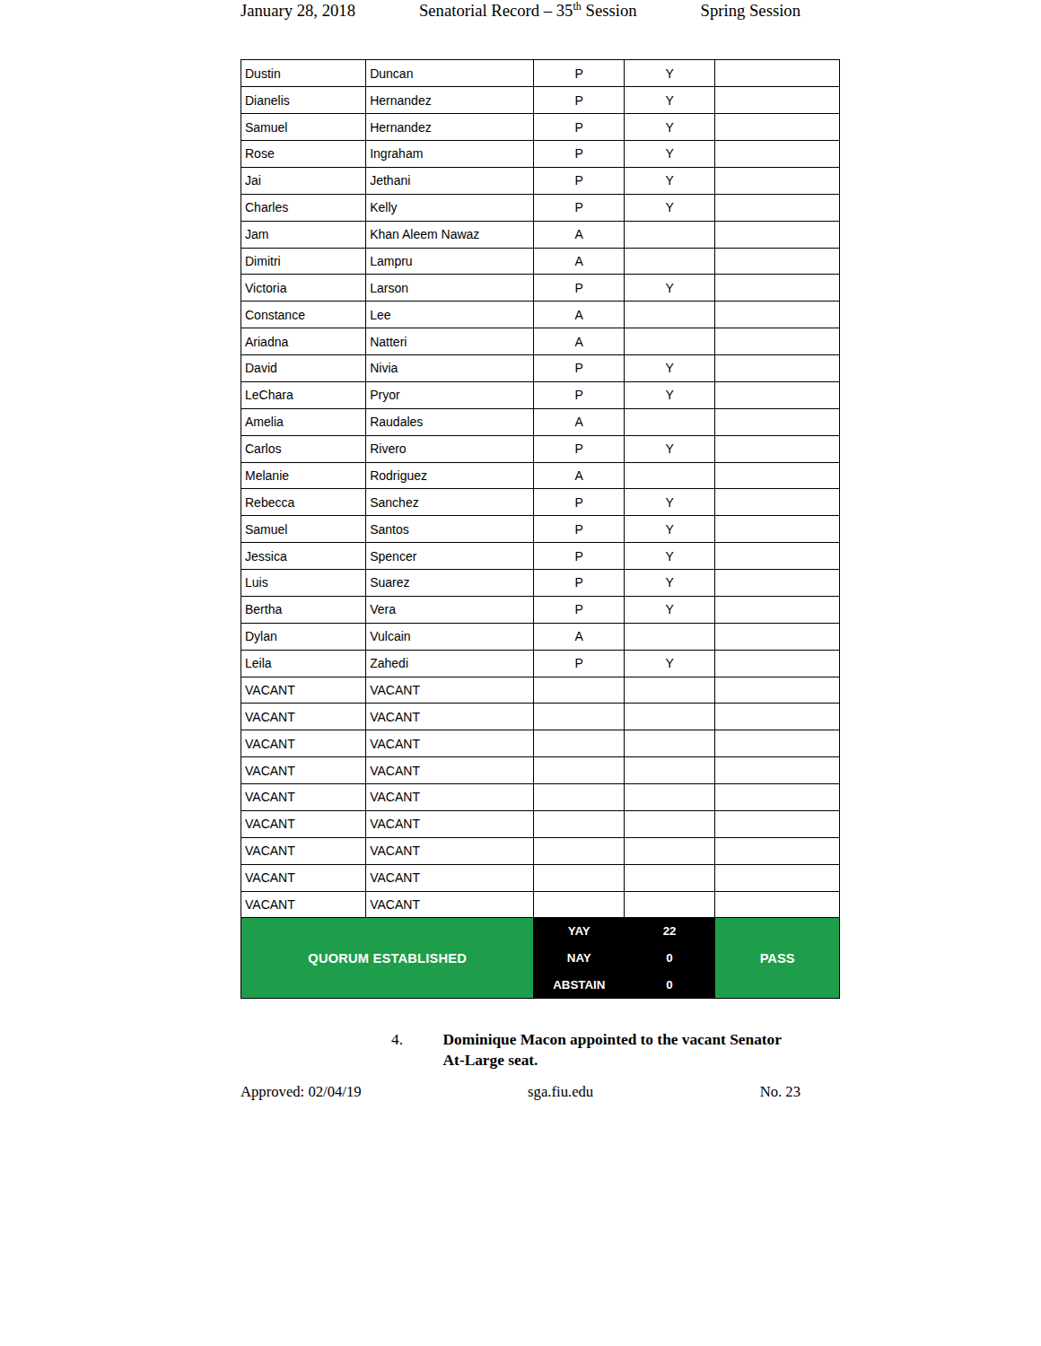January 28, 2018
Senatorial Record – 35th Session
Spring Session
| Dustin | Duncan | P | Y | |
| Dianelis | Hernandez | P | Y | |
| Samuel | Hernandez | P | Y | |
| Rose | Ingraham | P | Y | |
| Jai | Jethani | P | Y | |
| Charles | Kelly | P | Y | |
| Jam | Khan Aleem Nawaz | A | | |
| Dimitri | Lampru | A | | |
| Victoria | Larson | P | Y | |
| Constance | Lee | A | | |
| Ariadna | Natteri | A | | |
| David | Nivia | P | Y | |
| LeChara | Pryor | P | Y | |
| Amelia | Raudales | A | | |
| Carlos | Rivero | P | Y | |
| Melanie | Rodriguez | A | | |
| Rebecca | Sanchez | P | Y | |
| Samuel | Santos | P | Y | |
| Jessica | Spencer | P | Y | |
| Luis | Suarez | P | Y | |
| Bertha | Vera | P | Y | |
| Dylan | Vulcain | A | | |
| Leila | Zahedi | P | Y | |
| VACANT | VACANT | | | |
| VACANT | VACANT | | | |
| VACANT | VACANT | | | |
| VACANT | VACANT | | | |
| VACANT | VACANT | | | |
| VACANT | VACANT | | | |
| VACANT | VACANT | | | |
| VACANT | VACANT | | | |
| VACANT | VACANT | | | |
| QUORUM ESTABLISHED | YAY | 22 | PASS |
| NAY | 0 |
| ABSTAIN | 0 |
4. Dominique Macon appointed to the vacant Senator At-Large seat.
Approved: 02/04/19
sga.fiu.edu
No. 23